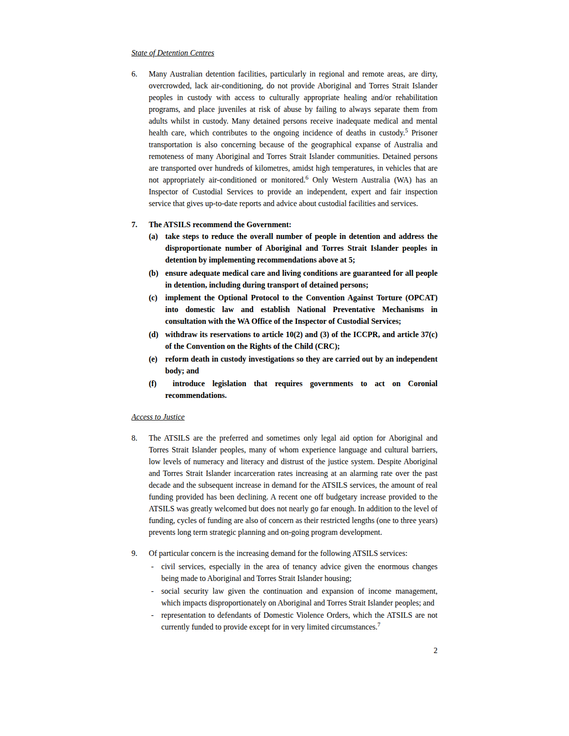State of Detention Centres
6. Many Australian detention facilities, particularly in regional and remote areas, are dirty, overcrowded, lack air-conditioning, do not provide Aboriginal and Torres Strait Islander peoples in custody with access to culturally appropriate healing and/or rehabilitation programs, and place juveniles at risk of abuse by failing to always separate them from adults whilst in custody. Many detained persons receive inadequate medical and mental health care, which contributes to the ongoing incidence of deaths in custody.5 Prisoner transportation is also concerning because of the geographical expanse of Australia and remoteness of many Aboriginal and Torres Strait Islander communities. Detained persons are transported over hundreds of kilometres, amidst high temperatures, in vehicles that are not appropriately air-conditioned or monitored.6 Only Western Australia (WA) has an Inspector of Custodial Services to provide an independent, expert and fair inspection service that gives up-to-date reports and advice about custodial facilities and services.
7. The ATSILS recommend the Government:
(a) take steps to reduce the overall number of people in detention and address the disproportionate number of Aboriginal and Torres Strait Islander peoples in detention by implementing recommendations above at 5;
(b) ensure adequate medical care and living conditions are guaranteed for all people in detention, including during transport of detained persons;
(c) implement the Optional Protocol to the Convention Against Torture (OPCAT) into domestic law and establish National Preventative Mechanisms in consultation with the WA Office of the Inspector of Custodial Services;
(d) withdraw its reservations to article 10(2) and (3) of the ICCPR, and article 37(c) of the Convention on the Rights of the Child (CRC);
(e) reform death in custody investigations so they are carried out by an independent body; and
(f) introduce legislation that requires governments to act on Coronial recommendations.
Access to Justice
8. The ATSILS are the preferred and sometimes only legal aid option for Aboriginal and Torres Strait Islander peoples, many of whom experience language and cultural barriers, low levels of numeracy and literacy and distrust of the justice system. Despite Aboriginal and Torres Strait Islander incarceration rates increasing at an alarming rate over the past decade and the subsequent increase in demand for the ATSILS services, the amount of real funding provided has been declining. A recent one off budgetary increase provided to the ATSILS was greatly welcomed but does not nearly go far enough. In addition to the level of funding, cycles of funding are also of concern as their restricted lengths (one to three years) prevents long term strategic planning and on-going program development.
9. Of particular concern is the increasing demand for the following ATSILS services:
-civil services, especially in the area of tenancy advice given the enormous changes being made to Aboriginal and Torres Strait Islander housing;
-social security law given the continuation and expansion of income management, which impacts disproportionately on Aboriginal and Torres Strait Islander peoples; and
-representation to defendants of Domestic Violence Orders, which the ATSILS are not currently funded to provide except for in very limited circumstances.7
2